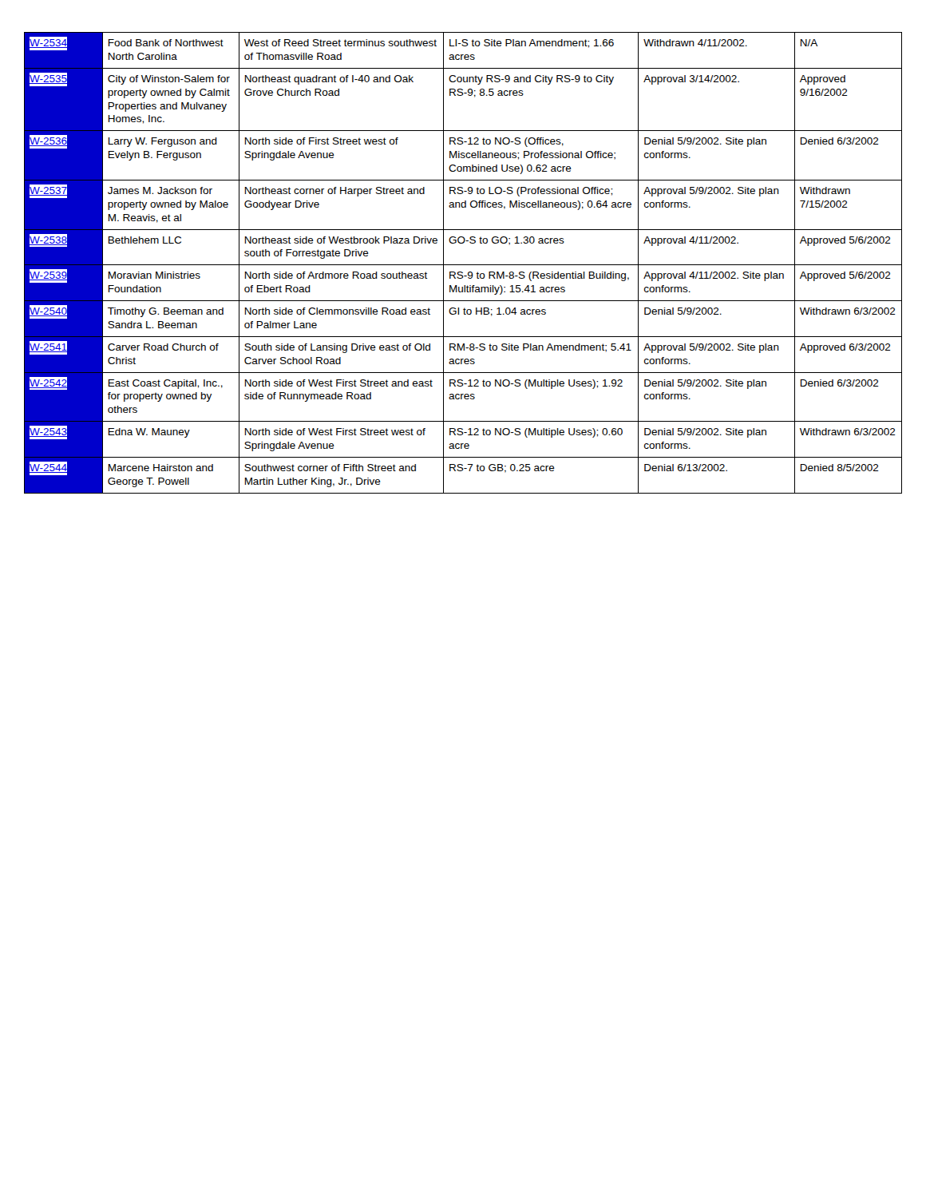| W-2534 | Food Bank of Northwest North Carolina | West of Reed Street terminus southwest of Thomasville Road | LI-S to Site Plan Amendment; 1.66 acres | Withdrawn 4/11/2002. | N/A |
| W-2535 | City of Winston-Salem for property owned by Calmit Properties and Mulvaney Homes, Inc. | Northeast quadrant of I-40 and Oak Grove Church Road | County RS-9 and City RS-9 to City RS-9; 8.5 acres | Approval 3/14/2002. | Approved 9/16/2002 |
| W-2536 | Larry W. Ferguson and Evelyn B. Ferguson | North side of First Street west of Springdale Avenue | RS-12 to NO-S (Offices, Miscellaneous; Professional Office; Combined Use) 0.62 acre | Denial 5/9/2002. Site plan conforms. | Denied 6/3/2002 |
| W-2537 | James M. Jackson for property owned by Maloe M. Reavis, et al | Northeast corner of Harper Street and Goodyear Drive | RS-9 to LO-S (Professional Office; and Offices, Miscellaneous); 0.64 acre | Approval 5/9/2002. Site plan conforms. | Withdrawn 7/15/2002 |
| W-2538 | Bethlehem LLC | Northeast side of Westbrook Plaza Drive south of Forrestgate Drive | GO-S to GO; 1.30 acres | Approval 4/11/2002. | Approved 5/6/2002 |
| W-2539 | Moravian Ministries Foundation | North side of Ardmore Road southeast of Ebert Road | RS-9 to RM-8-S (Residential Building, Multifamily): 15.41 acres | Approval 4/11/2002. Site plan conforms. | Approved 5/6/2002 |
| W-2540 | Timothy G. Beeman and Sandra L. Beeman | North side of Clemmonsville Road east of Palmer Lane | GI to HB; 1.04 acres | Denial 5/9/2002. | Withdrawn 6/3/2002 |
| W-2541 | Carver Road Church of Christ | South side of Lansing Drive east of Old Carver School Road | RM-8-S to Site Plan Amendment; 5.41 acres | Approval 5/9/2002. Site plan conforms. | Approved 6/3/2002 |
| W-2542 | East Coast Capital, Inc., for property owned by others | North side of West First Street and east side of Runnymeade Road | RS-12 to NO-S (Multiple Uses); 1.92 acres | Denial 5/9/2002. Site plan conforms. | Denied 6/3/2002 |
| W-2543 | Edna W. Mauney | North side of West First Street west of Springdale Avenue | RS-12 to NO-S (Multiple Uses); 0.60 acre | Denial 5/9/2002. Site plan conforms. | Withdrawn 6/3/2002 |
| W-2544 | Marcene Hairston and George T. Powell | Southwest corner of Fifth Street and Martin Luther King, Jr., Drive | RS-7 to GB; 0.25 acre | Denial 6/13/2002. | Denied 8/5/2002 |